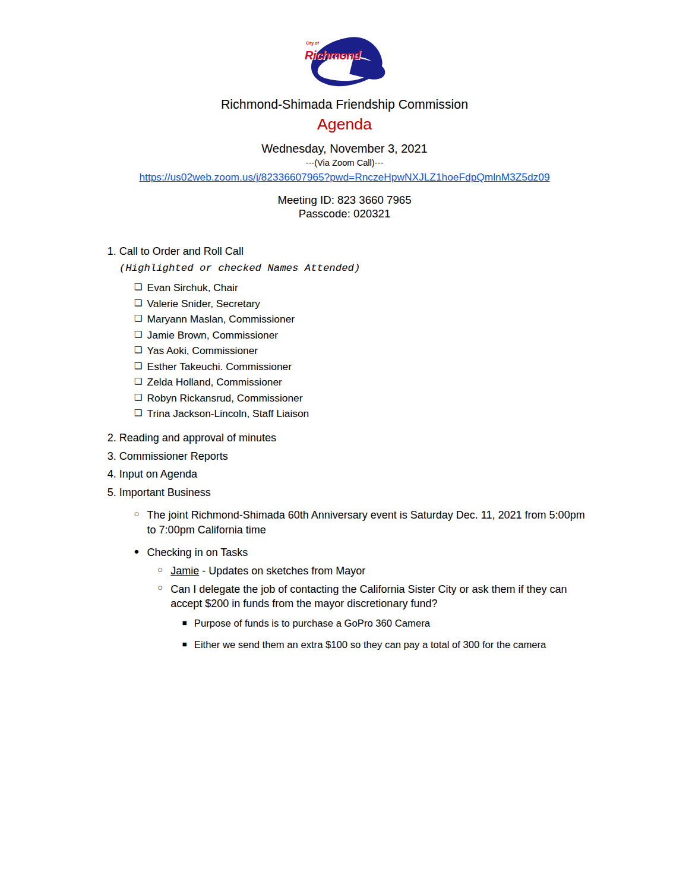City of
Richmond
Richmond-Shimada Friendship Commission
Agenda
Wednesday, November 3, 2021
---(Via Zoom Call)---
https://us02web.zoom.us/j/82336607965?pwd=RnczeHpwNXJLZ1hoeFdpQmlnM3Z5dz09
Meeting ID: 823 3660 7965
Passcode: 020321
Call to Order and Roll Call
(Highlighted or checked Names Attended)
Evan Sirchuk, Chair
Valerie Snider, Secretary
Maryann Maslan, Commissioner
Jamie Brown, Commissioner
Yas Aoki, Commissioner
Esther Takeuchi. Commissioner
Zelda Holland, Commissioner
Robyn Rickansrud, Commissioner
Trina Jackson-Lincoln, Staff Liaison
Reading and approval of minutes
Commissioner Reports
Input on Agenda
Important Business
The joint Richmond-Shimada 60th Anniversary event is Saturday Dec. 11, 2021 from 5:00pm to 7:00pm California time
Checking in on Tasks
Jamie - Updates on sketches from Mayor
Can I delegate the job of contacting the California Sister City or ask them if they can accept $200 in funds from the mayor discretionary fund?
Purpose of funds is to purchase a GoPro 360 Camera
Either we send them an extra $100 so they can pay a total of 300 for the camera